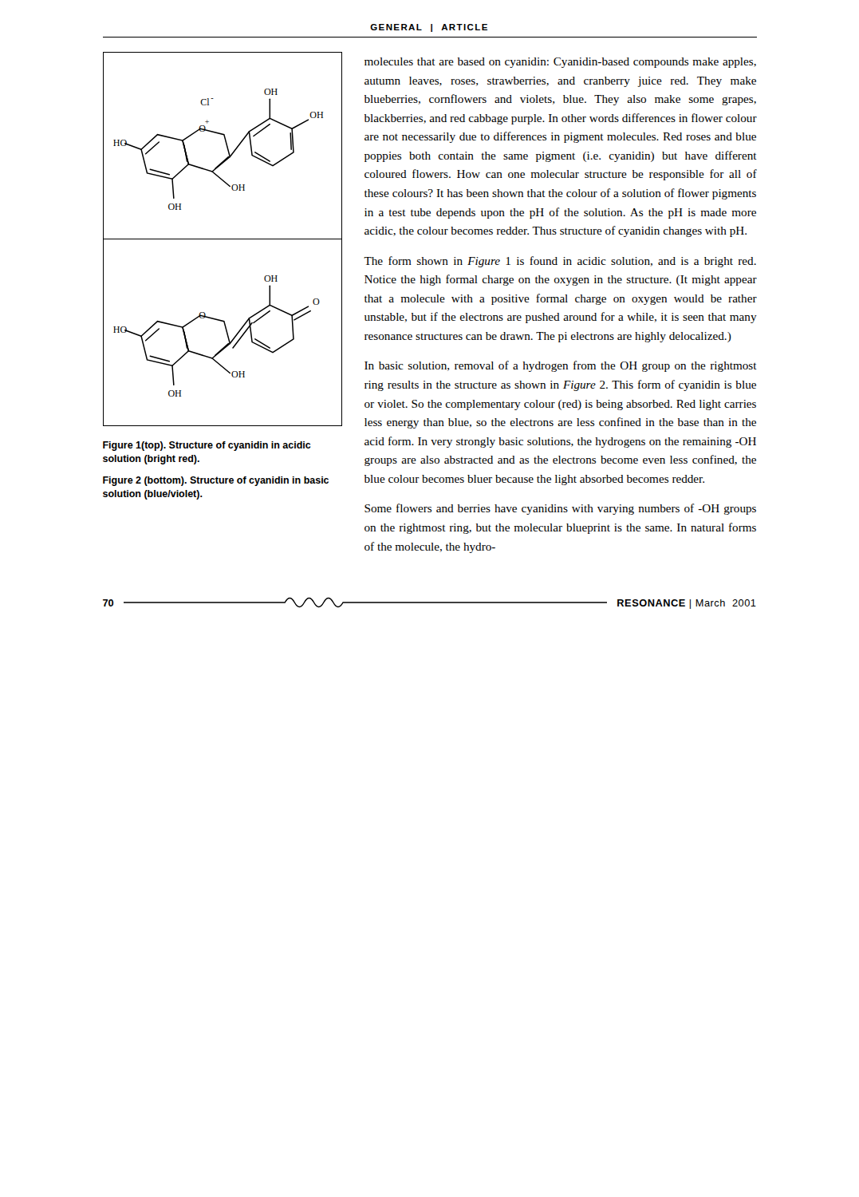GENERAL | ARTICLE
HO OH OH OH OH O + Cl -
HO OH OH OH O O
Figure 1(top). Structure of cyanidin in acidic solution (bright red).
Figure 2 (bottom). Structure of cyanidin in basic solution (blue/violet).
molecules that are based on cyanidin: Cyanidin-based compounds make apples, autumn leaves, roses, strawberries, and cranberry juice red. They make blueberries, cornflowers and violets, blue. They also make some grapes, blackberries, and red cabbage purple. In other words differences in flower colour are not necessarily due to differences in pigment molecules. Red roses and blue poppies both contain the same pigment (i.e. cyanidin) but have different coloured flowers. How can one molecular structure be responsible for all of these colours? It has been shown that the colour of a solution of flower pigments in a test tube depends upon the pH of the solution. As the pH is made more acidic, the colour becomes redder. Thus structure of cyanidin changes with pH.
The form shown in Figure 1 is found in acidic solution, and is a bright red. Notice the high formal charge on the oxygen in the structure. (It might appear that a molecule with a positive formal charge on oxygen would be rather unstable, but if the electrons are pushed around for a while, it is seen that many resonance structures can be drawn. The pi electrons are highly delocalized.)
In basic solution, removal of a hydrogen from the OH group on the rightmost ring results in the structure as shown in Figure 2. This form of cyanidin is blue or violet. So the complementary colour (red) is being absorbed. Red light carries less energy than blue, so the electrons are less confined in the base than in the acid form. In very strongly basic solutions, the hydrogens on the remaining -OH groups are also abstracted and as the electrons become even less confined, the blue colour becomes bluer because the light absorbed becomes redder.
Some flowers and berries have cyanidins with varying numbers of -OH groups on the rightmost ring, but the molecular blueprint is the same. In natural forms of the molecule, the hydro-
70 RESONANCE | March 2001